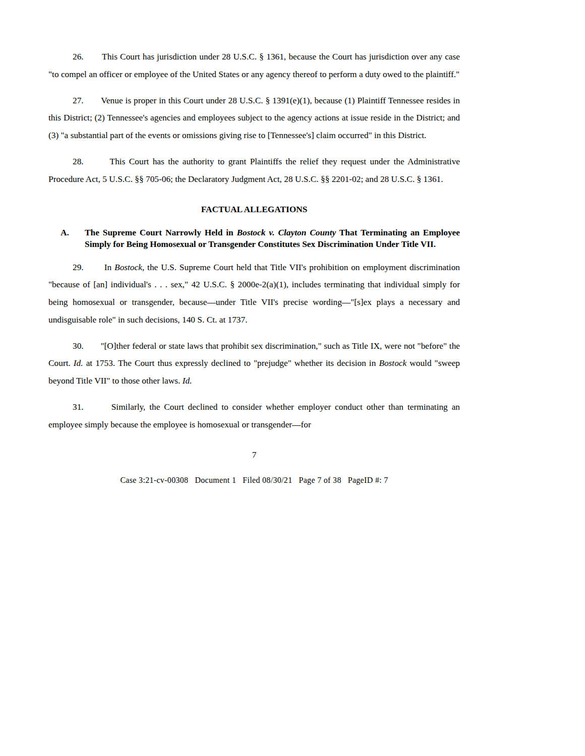26. This Court has jurisdiction under 28 U.S.C. § 1361, because the Court has jurisdiction over any case "to compel an officer or employee of the United States or any agency thereof to perform a duty owed to the plaintiff."
27. Venue is proper in this Court under 28 U.S.C. § 1391(e)(1), because (1) Plaintiff Tennessee resides in this District; (2) Tennessee's agencies and employees subject to the agency actions at issue reside in the District; and (3) "a substantial part of the events or omissions giving rise to [Tennessee's] claim occurred" in this District.
28. This Court has the authority to grant Plaintiffs the relief they request under the Administrative Procedure Act, 5 U.S.C. §§ 705-06; the Declaratory Judgment Act, 28 U.S.C. §§ 2201-02; and 28 U.S.C. § 1361.
FACTUAL ALLEGATIONS
A.
The Supreme Court Narrowly Held in Bostock v. Clayton County That Terminating an Employee Simply for Being Homosexual or Transgender Constitutes Sex Discrimination Under Title VII.
29. In Bostock, the U.S. Supreme Court held that Title VII's prohibition on employment discrimination "because of [an] individual's . . . sex," 42 U.S.C. § 2000e-2(a)(1), includes terminating that individual simply for being homosexual or transgender, because—under Title VII's precise wording—"[s]ex plays a necessary and undisguisable role" in such decisions, 140 S. Ct. at 1737.
30. "[O]ther federal or state laws that prohibit sex discrimination," such as Title IX, were not "before" the Court. Id. at 1753. The Court thus expressly declined to "prejudge" whether its decision in Bostock would "sweep beyond Title VII" to those other laws. Id.
31. Similarly, the Court declined to consider whether employer conduct other than terminating an employee simply because the employee is homosexual or transgender—for
7
Case 3:21-cv-00308 Document 1 Filed 08/30/21 Page 7 of 38 PageID #: 7